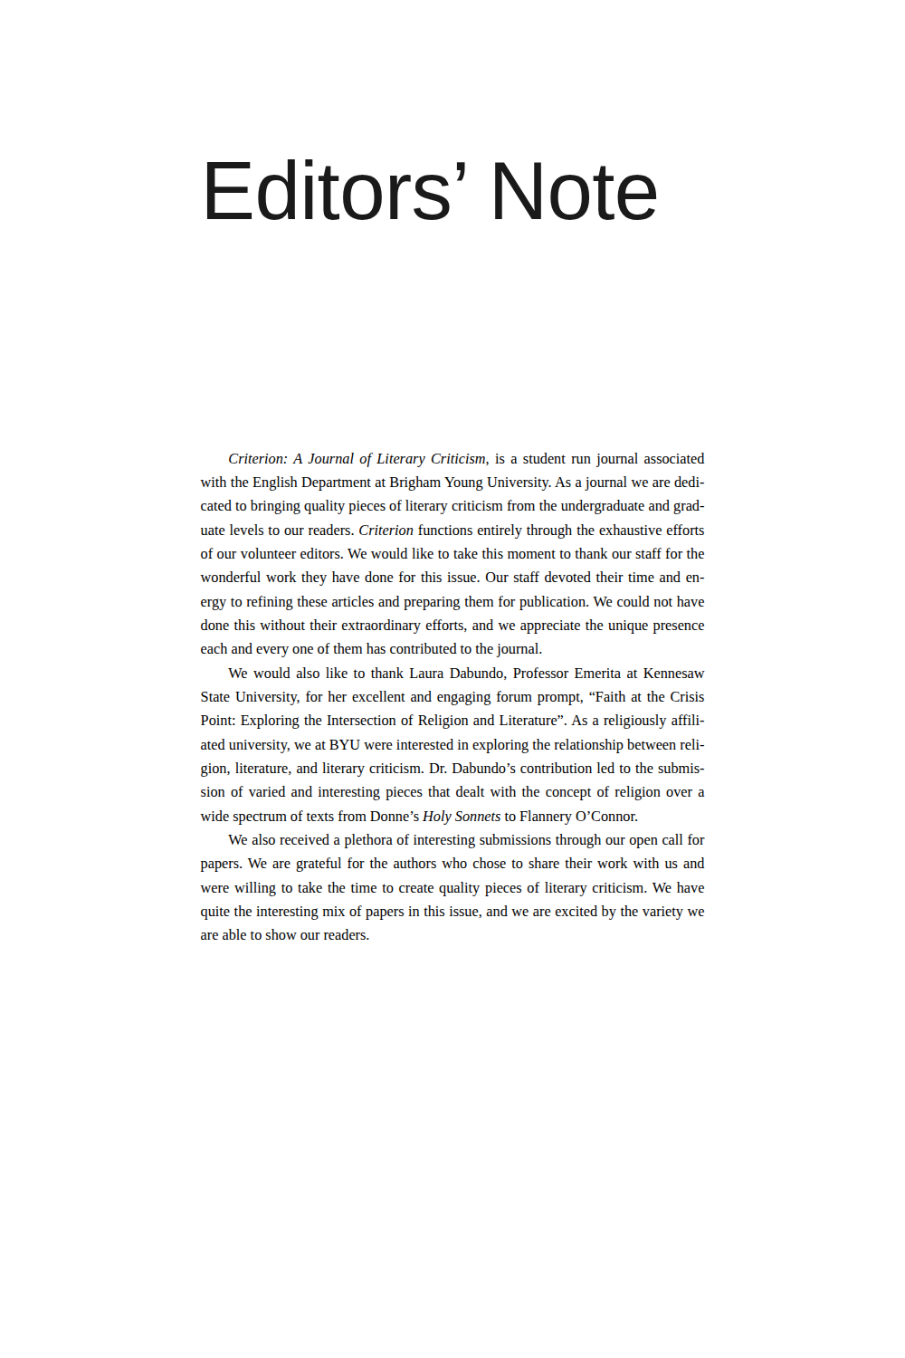Editors’ Note
Criterion: A Journal of Literary Criticism, is a student run journal associated with the English Department at Brigham Young University. As a journal we are dedicated to bringing quality pieces of literary criticism from the undergraduate and graduate levels to our readers. Criterion functions entirely through the exhaustive efforts of our volunteer editors. We would like to take this moment to thank our staff for the wonderful work they have done for this issue. Our staff devoted their time and energy to refining these articles and preparing them for publication. We could not have done this without their extraordinary efforts, and we appreciate the unique presence each and every one of them has contributed to the journal.
We would also like to thank Laura Dabundo, Professor Emerita at Kennesaw State University, for her excellent and engaging forum prompt, “Faith at the Crisis Point: Exploring the Intersection of Religion and Literature”. As a religiously affiliated university, we at BYU were interested in exploring the relationship between religion, literature, and literary criticism. Dr. Dabundo’s contribution led to the submission of varied and interesting pieces that dealt with the concept of religion over a wide spectrum of texts from Donne’s Holy Sonnets to Flannery O’Connor.
We also received a plethora of interesting submissions through our open call for papers. We are grateful for the authors who chose to share their work with us and were willing to take the time to create quality pieces of literary criticism. We have quite the interesting mix of papers in this issue, and we are excited by the variety we are able to show our readers.